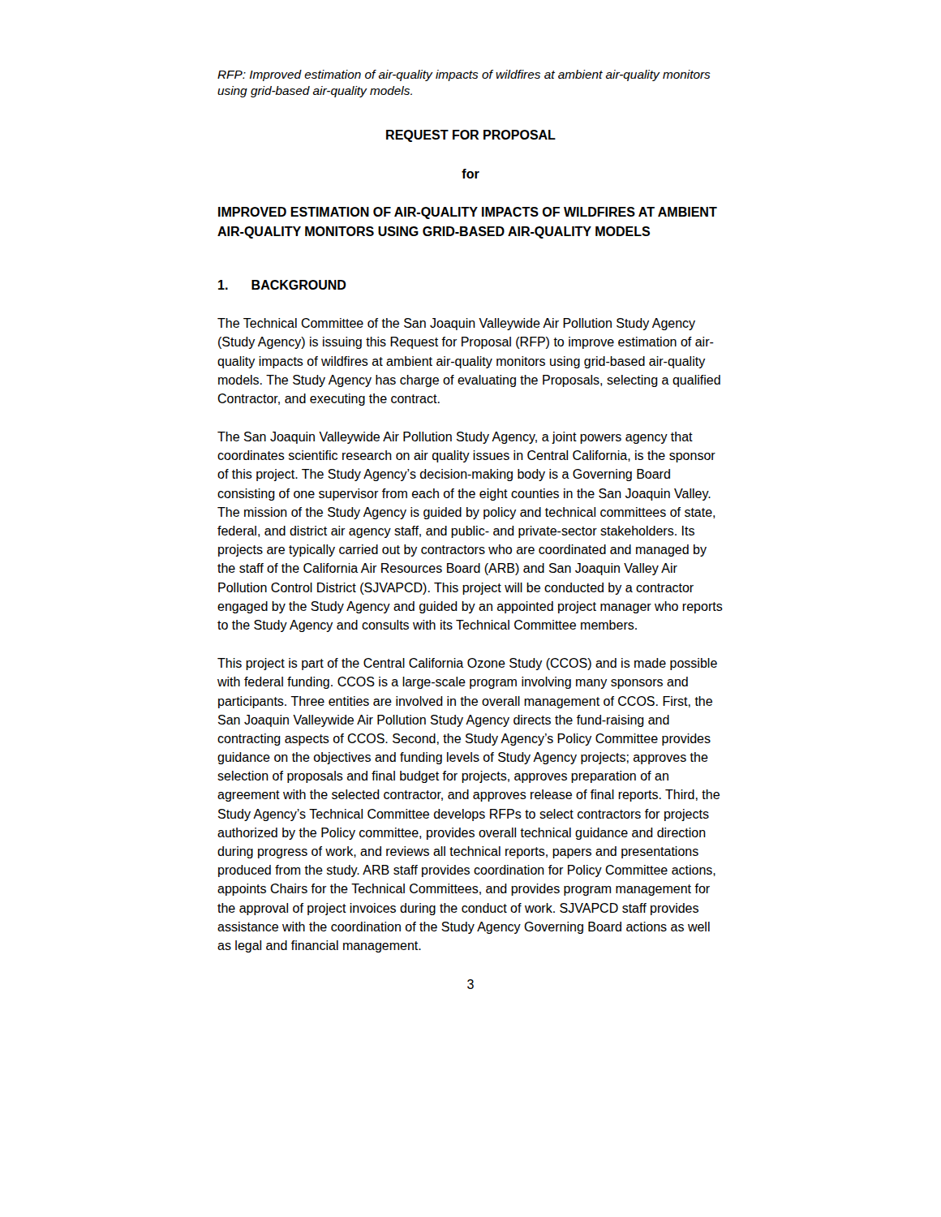RFP: Improved estimation of air-quality impacts of wildfires at ambient air-quality monitors using grid-based air-quality models.
REQUEST FOR PROPOSAL
for
IMPROVED ESTIMATION OF AIR-QUALITY IMPACTS OF WILDFIRES AT AMBIENT AIR-QUALITY MONITORS USING GRID-BASED AIR-QUALITY MODELS
1. BACKGROUND
The Technical Committee of the San Joaquin Valleywide Air Pollution Study Agency (Study Agency) is issuing this Request for Proposal (RFP) to improve estimation of air-quality impacts of wildfires at ambient air-quality monitors using grid-based air-quality models. The Study Agency has charge of evaluating the Proposals, selecting a qualified Contractor, and executing the contract.
The San Joaquin Valleywide Air Pollution Study Agency, a joint powers agency that coordinates scientific research on air quality issues in Central California, is the sponsor of this project. The Study Agency’s decision-making body is a Governing Board consisting of one supervisor from each of the eight counties in the San Joaquin Valley. The mission of the Study Agency is guided by policy and technical committees of state, federal, and district air agency staff, and public- and private-sector stakeholders. Its projects are typically carried out by contractors who are coordinated and managed by the staff of the California Air Resources Board (ARB) and San Joaquin Valley Air Pollution Control District (SJVAPCD). This project will be conducted by a contractor engaged by the Study Agency and guided by an appointed project manager who reports to the Study Agency and consults with its Technical Committee members.
This project is part of the Central California Ozone Study (CCOS) and is made possible with federal funding. CCOS is a large-scale program involving many sponsors and participants. Three entities are involved in the overall management of CCOS. First, the San Joaquin Valleywide Air Pollution Study Agency directs the fund-raising and contracting aspects of CCOS. Second, the Study Agency’s Policy Committee provides guidance on the objectives and funding levels of Study Agency projects; approves the selection of proposals and final budget for projects, approves preparation of an agreement with the selected contractor, and approves release of final reports. Third, the Study Agency’s Technical Committee develops RFPs to select contractors for projects authorized by the Policy committee, provides overall technical guidance and direction during progress of work, and reviews all technical reports, papers and presentations produced from the study. ARB staff provides coordination for Policy Committee actions, appoints Chairs for the Technical Committees, and provides program management for the approval of project invoices during the conduct of work. SJVAPCD staff provides assistance with the coordination of the Study Agency Governing Board actions as well as legal and financial management.
3